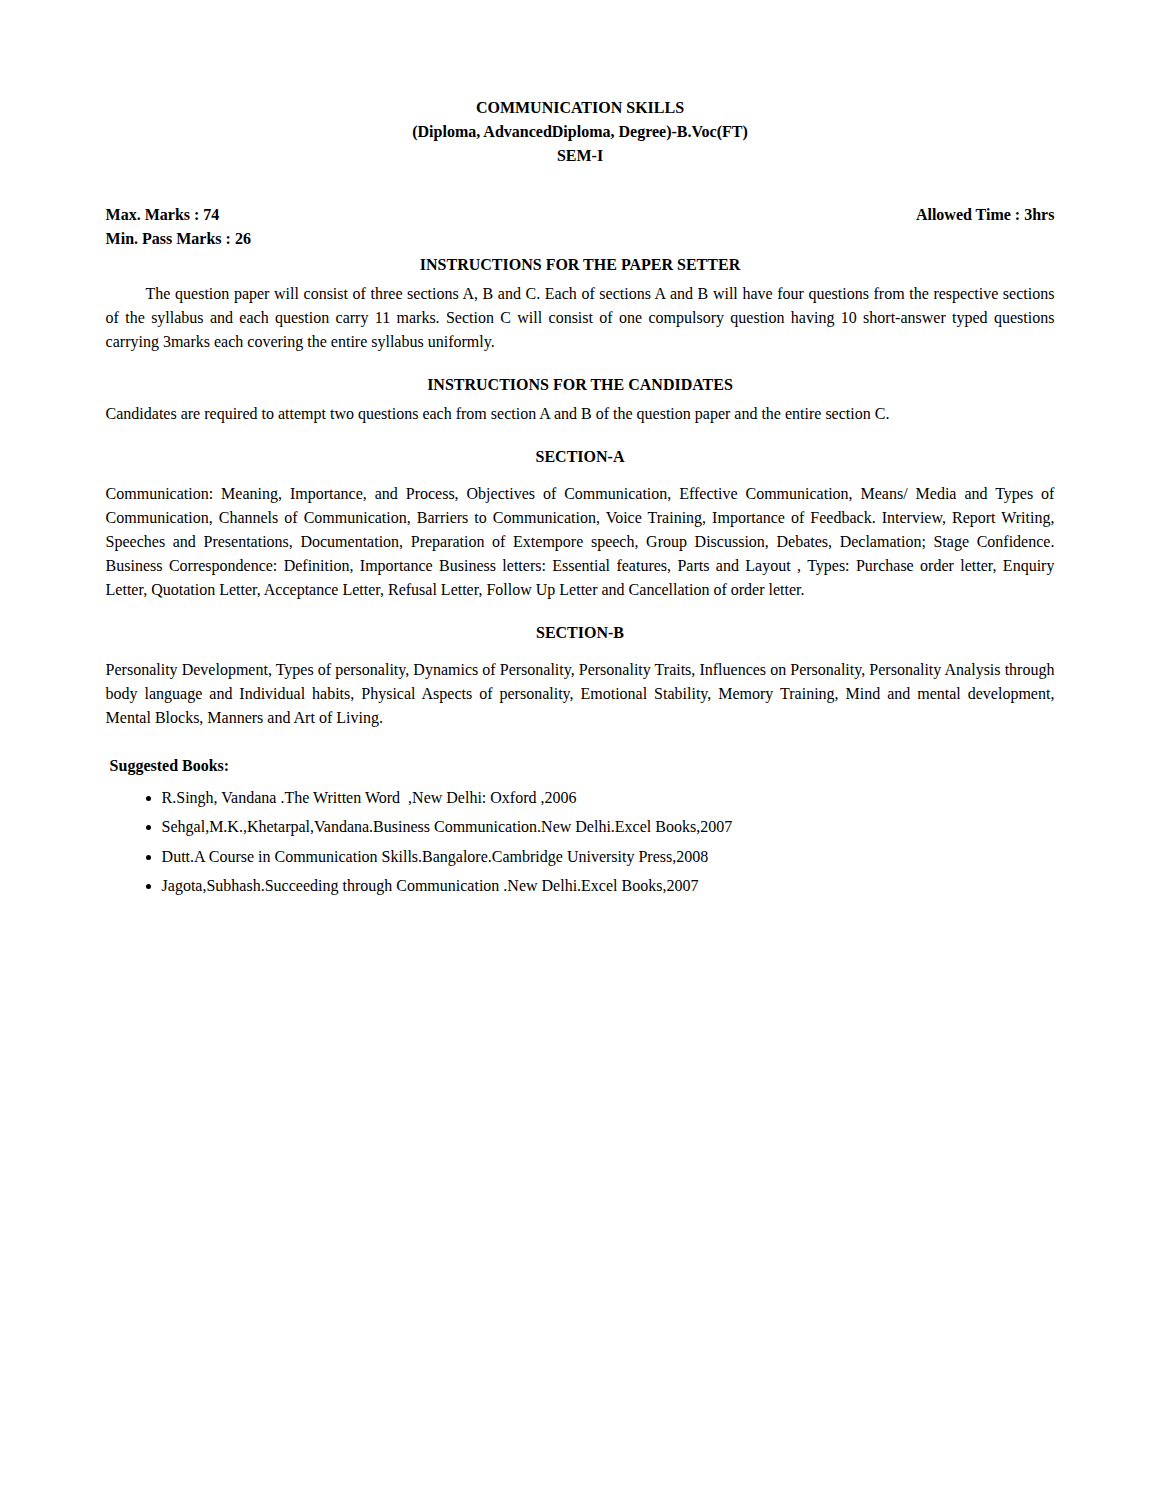COMMUNICATION SKILLS
(Diploma, AdvancedDiploma, Degree)-B.Voc(FT)
SEM-I
Max. Marks : 74 Allowed Time : 3hrs
Min. Pass Marks : 26
INSTRUCTIONS FOR THE PAPER SETTER
The question paper will consist of three sections A, B and C. Each of sections A and B will have four questions from the respective sections of the syllabus and each question carry 11 marks. Section C will consist of one compulsory question having 10 short-answer typed questions carrying 3marks each covering the entire syllabus uniformly.
INSTRUCTIONS FOR THE CANDIDATES
Candidates are required to attempt two questions each from section A and B of the question paper and the entire section C.
SECTION-A
Communication: Meaning, Importance, and Process, Objectives of Communication, Effective Communication, Means/ Media and Types of Communication, Channels of Communication, Barriers to Communication, Voice Training, Importance of Feedback. Interview, Report Writing, Speeches and Presentations, Documentation, Preparation of Extempore speech, Group Discussion, Debates, Declamation; Stage Confidence. Business Correspondence: Definition, Importance Business letters: Essential features, Parts and Layout , Types: Purchase order letter, Enquiry Letter, Quotation Letter, Acceptance Letter, Refusal Letter, Follow Up Letter and Cancellation of order letter.
SECTION-B
Personality Development, Types of personality, Dynamics of Personality, Personality Traits, Influences on Personality, Personality Analysis through body language and Individual habits, Physical Aspects of personality, Emotional Stability, Memory Training, Mind and mental development, Mental Blocks, Manners and Art of Living.
Suggested Books:
R.Singh, Vandana .The Written Word ,New Delhi: Oxford ,2006
Sehgal,M.K.,Khetarpal,Vandana.Business Communication.New Delhi.Excel Books,2007
Dutt.A Course in Communication Skills.Bangalore.Cambridge University Press,2008
Jagota,Subhash.Succeeding through Communication .New Delhi.Excel Books,2007